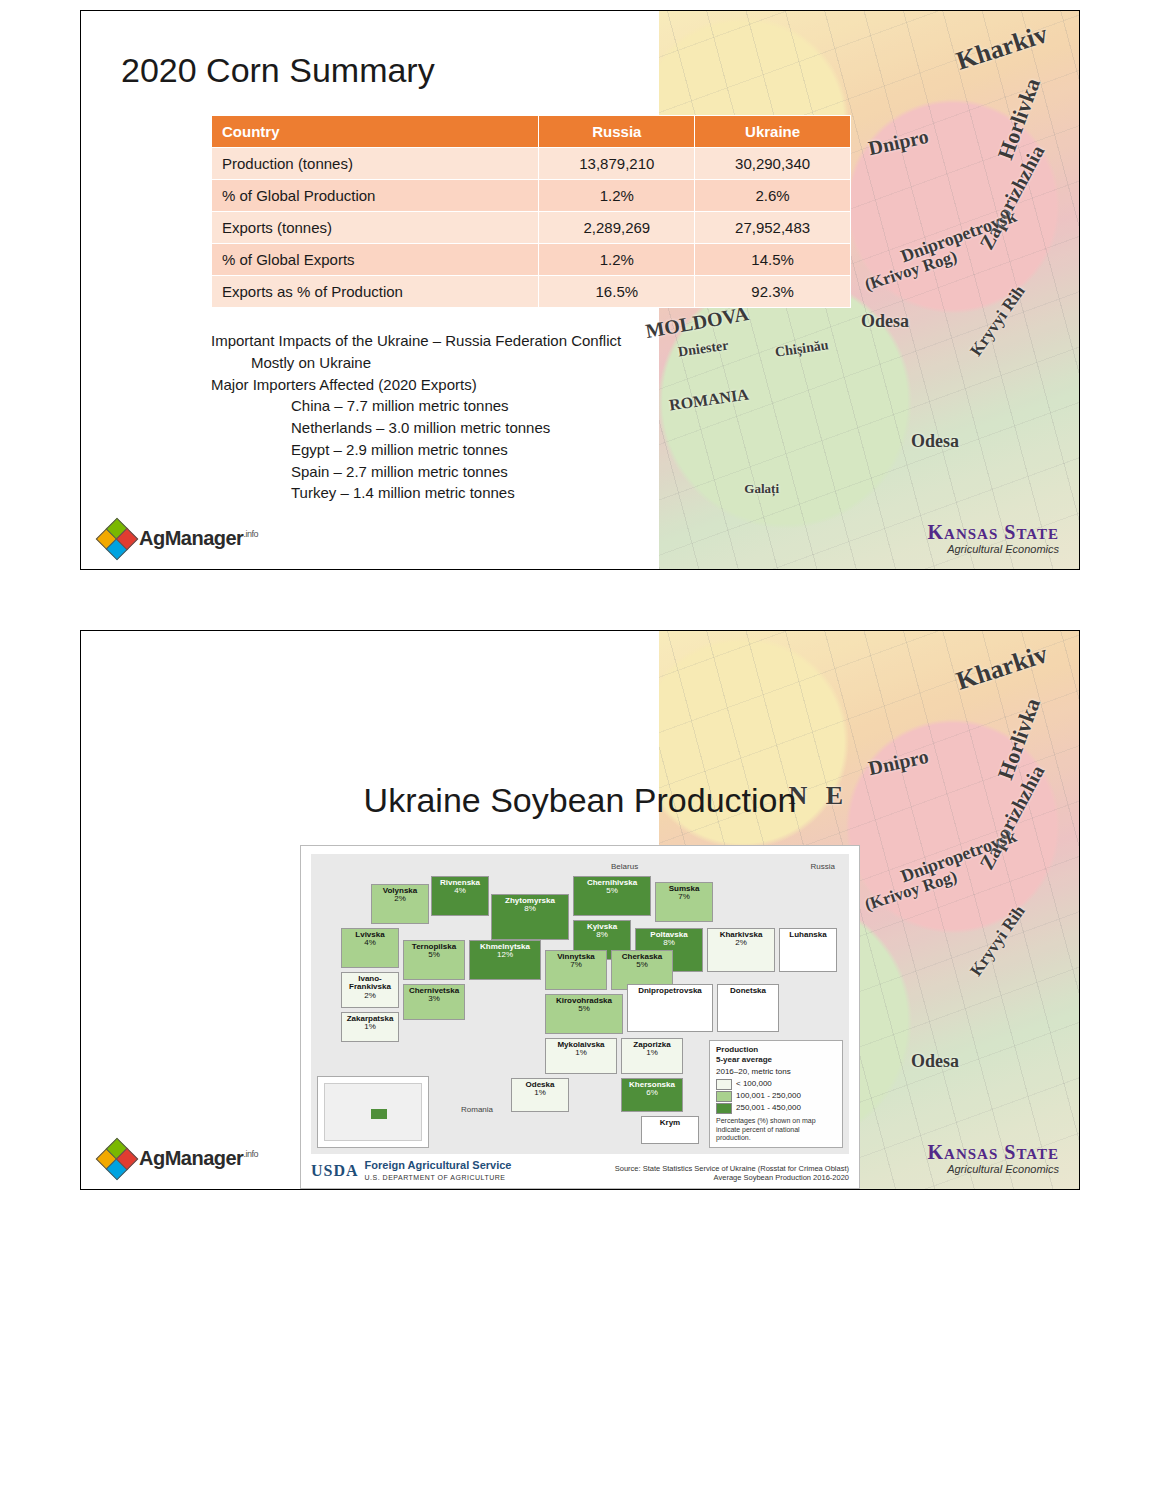Kharkiv Horlivka Dnipro Zaporizhzhia Dnipropetrovsk (Krivoy Rog) Kryvyi Rih MOLDOVA Dniester Chișinău Odesa Odesa ROMANIA Galați
2020 Corn Summary
| Country | Russia | Ukraine |
| --- | --- | --- |
| Production (tonnes) | 13,879,210 | 30,290,340 |
| % of Global Production | 1.2% | 2.6% |
| Exports (tonnes) | 2,289,269 | 27,952,483 |
| % of Global Exports | 1.2% | 14.5% |
| Exports as % of Production | 16.5% | 92.3% |
Important Impacts of the Ukraine – Russia Federation Conflict
Mostly on Ukraine
Major Importers Affected (2020 Exports)
China – 7.7 million metric tonnes
Netherlands – 3.0 million metric tonnes
Egypt – 2.9 million metric tonnes
Spain – 2.7 million metric tonnes
Turkey – 1.4 million metric tonnes
AgManager.info
KANSAS STATE
Agricultural Economics
Kharkiv Horlivka Dnipro Zaporizhzhia Dnipropetrovsk (Krivoy Rog) Kryvyi Rih N E Odesa Galați
Ukraine Soybean Production
Belarus Russia Romania Moldova
Volynska2%
Rivnenska4%
Zhytomyrska8%
Chernihivska5%
Sumska7%
Kyivska8%
Poltavska8%
Kharkivska2%
Luhanska
Lvivska4%
Ternopilska5%
Khmelnytska12%
Vinnytska7%
Cherkaska5%
Ivano-Frankivska2%
Zakarpatska1%
Chernivetska3%
Kirovohradska5%
Dnipropetrovska
Donetska
Mykolaivska1%
Zaporizka1%
Khersonska6%
Odeska1%
Krym
Production
5-year average
2016–20, metric tons
< 100,000
100,001 - 250,000
250,001 - 450,000
Percentages (%) shown on map indicate percent of national production.
USDA Foreign Agricultural Service
U.S. DEPARTMENT OF AGRICULTURE
Source: State Statistics Service of Ukraine (Rosstat for Crimea Oblast)
Average Soybean Production 2016-2020
AgManager.info
KANSAS STATE
Agricultural Economics